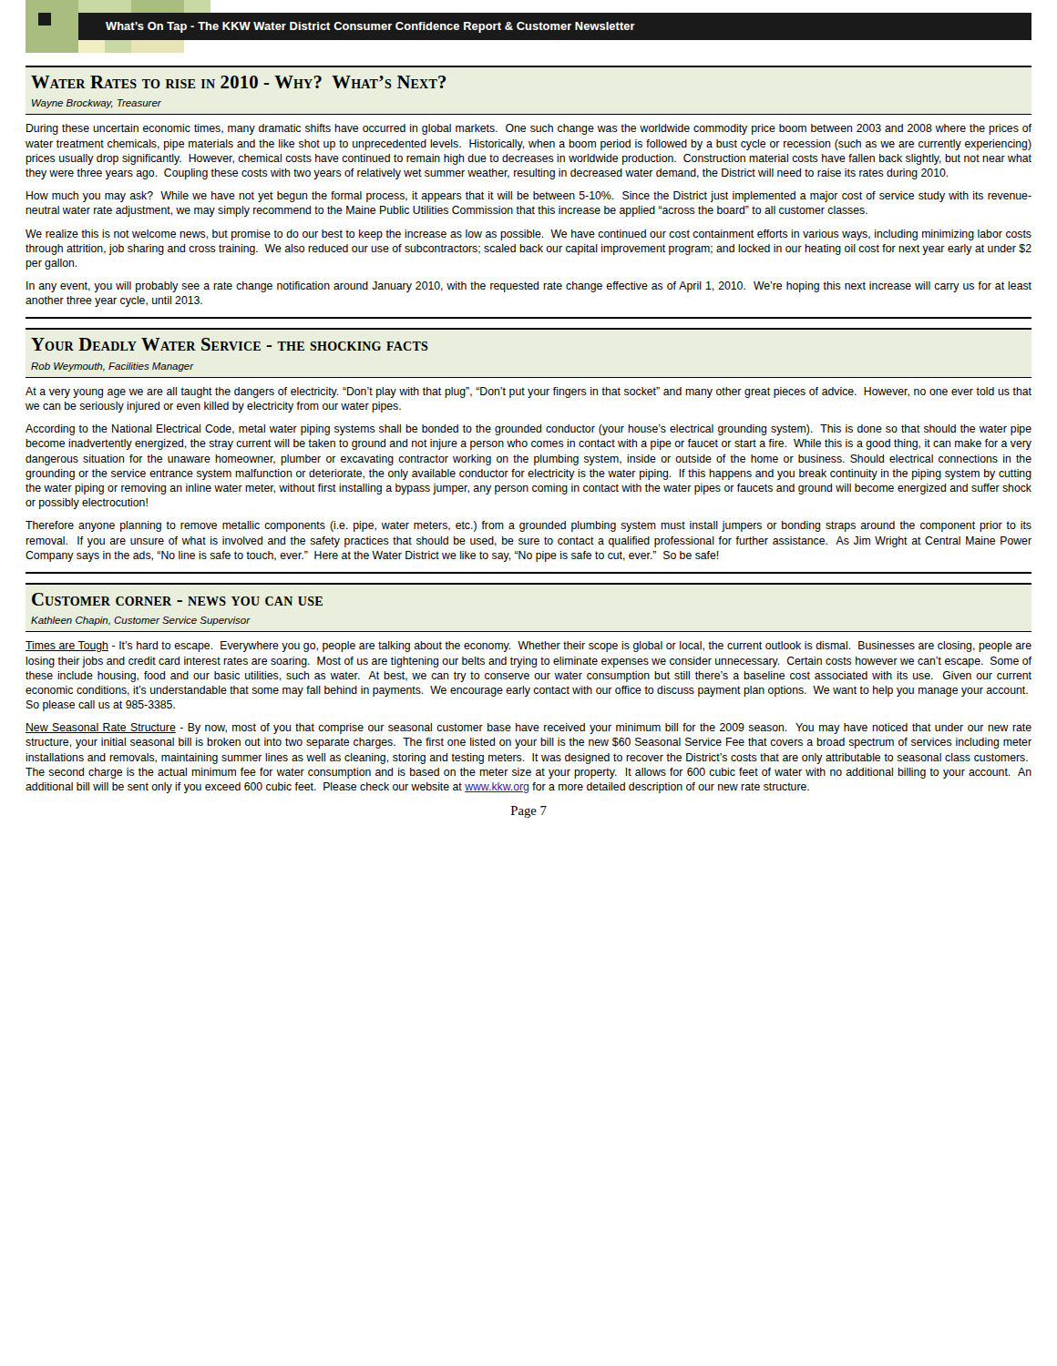What’s On Tap - The KKW Water District Consumer Confidence Report & Customer Newsletter
Water Rates to rise in 2010 - Why? What’s Next?
Wayne Brockway, Treasurer
During these uncertain economic times, many dramatic shifts have occurred in global markets. One such change was the worldwide commodity price boom between 2003 and 2008 where the prices of water treatment chemicals, pipe materials and the like shot up to unprecedented levels. Historically, when a boom period is followed by a bust cycle or recession (such as we are currently experiencing) prices usually drop significantly. However, chemical costs have continued to remain high due to decreases in worldwide production. Construction material costs have fallen back slightly, but not near what they were three years ago. Coupling these costs with two years of relatively wet summer weather, resulting in decreased water demand, the District will need to raise its rates during 2010.
How much you may ask? While we have not yet begun the formal process, it appears that it will be between 5-10%. Since the District just implemented a major cost of service study with its revenue-neutral water rate adjustment, we may simply recommend to the Maine Public Utilities Commission that this increase be applied “across the board” to all customer classes.
We realize this is not welcome news, but promise to do our best to keep the increase as low as possible. We have continued our cost containment efforts in various ways, including minimizing labor costs through attrition, job sharing and cross training. We also reduced our use of subcontractors; scaled back our capital improvement program; and locked in our heating oil cost for next year early at under $2 per gallon.
In any event, you will probably see a rate change notification around January 2010, with the requested rate change effective as of April 1, 2010. We’re hoping this next increase will carry us for at least another three year cycle, until 2013.
Your Deadly Water Service - the shocking facts
Rob Weymouth, Facilities Manager
At a very young age we are all taught the dangers of electricity. “Don’t play with that plug”, “Don’t put your fingers in that socket” and many other great pieces of advice. However, no one ever told us that we can be seriously injured or even killed by electricity from our water pipes.
According to the National Electrical Code, metal water piping systems shall be bonded to the grounded conductor (your house’s electrical grounding system). This is done so that should the water pipe become inadvertently energized, the stray current will be taken to ground and not injure a person who comes in contact with a pipe or faucet or start a fire. While this is a good thing, it can make for a very dangerous situation for the unaware homeowner, plumber or excavating contractor working on the plumbing system, inside or outside of the home or business. Should electrical connections in the grounding or the service entrance system malfunction or deteriorate, the only available conductor for electricity is the water piping. If this happens and you break continuity in the piping system by cutting the water piping or removing an inline water meter, without first installing a bypass jumper, any person coming in contact with the water pipes or faucets and ground will become energized and suffer shock or possibly electrocution!
Therefore anyone planning to remove metallic components (i.e. pipe, water meters, etc.) from a grounded plumbing system must install jumpers or bonding straps around the component prior to its removal. If you are unsure of what is involved and the safety practices that should be used, be sure to contact a qualified professional for further assistance. As Jim Wright at Central Maine Power Company says in the ads, “No line is safe to touch, ever.” Here at the Water District we like to say, “No pipe is safe to cut, ever.” So be safe!
Customer corner - news you can use
Kathleen Chapin, Customer Service Supervisor
Times are Tough - It’s hard to escape. Everywhere you go, people are talking about the economy. Whether their scope is global or local, the current outlook is dismal. Businesses are closing, people are losing their jobs and credit card interest rates are soaring. Most of us are tightening our belts and trying to eliminate expenses we consider unnecessary. Certain costs however we can’t escape. Some of these include housing, food and our basic utilities, such as water. At best, we can try to conserve our water consumption but still there’s a baseline cost associated with its use. Given our current economic conditions, it’s understandable that some may fall behind in payments. We encourage early contact with our office to discuss payment plan options. We want to help you manage your account. So please call us at 985-3385.
New Seasonal Rate Structure - By now, most of you that comprise our seasonal customer base have received your minimum bill for the 2009 season. You may have noticed that under our new rate structure, your initial seasonal bill is broken out into two separate charges. The first one listed on your bill is the new $60 Seasonal Service Fee that covers a broad spectrum of services including meter installations and removals, maintaining summer lines as well as cleaning, storing and testing meters. It was designed to recover the District’s costs that are only attributable to seasonal class customers. The second charge is the actual minimum fee for water consumption and is based on the meter size at your property. It allows for 600 cubic feet of water with no additional billing to your account. An additional bill will be sent only if you exceed 600 cubic feet. Please check our website at www.kkw.org for a more detailed description of our new rate structure.
Page 7